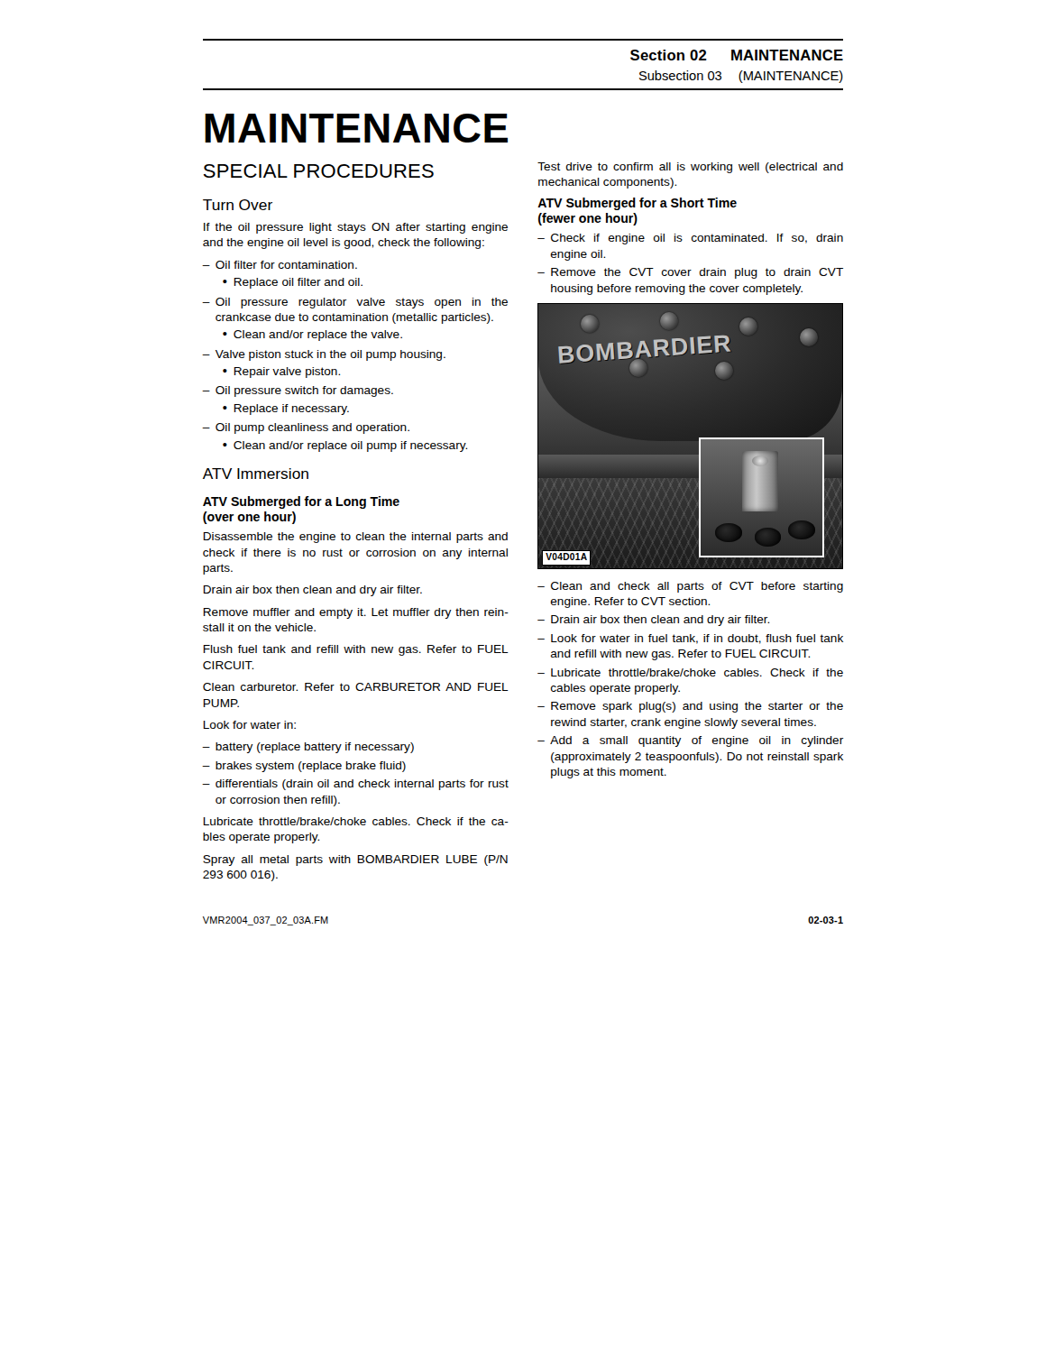Section 02 MAINTENANCE
Subsection 03(MAINTENANCE)
MAINTENANCE
SPECIAL PROCEDURES
Turn Over
If the oil pressure light stays ON after starting engine and the engine oil level is good, check the following:
Oil filter for contamination.
Replace oil filter and oil.
Oil pressure regulator valve stays open in the crankcase due to contamination (metallic particles).
Clean and/or replace the valve.
Valve piston stuck in the oil pump housing.
Repair valve piston.
Oil pressure switch for damages.
Replace if necessary.
Oil pump cleanliness and operation.
Clean and/or replace oil pump if necessary.
ATV Immersion
ATV Submerged for a Long Time
(over one hour)
Disassemble the engine to clean the internal parts and check if there is no rust or corrosion on any internal parts.
Drain air box then clean and dry air filter.
Remove muffler and empty it. Let muffler dry then reinstall it on the vehicle.
Flush fuel tank and refill with new gas. Refer to FUEL CIRCUIT.
Clean carburetor. Refer to CARBURETOR AND FUEL PUMP.
Look for water in:
battery (replace battery if necessary)
brakes system (replace brake fluid)
differentials (drain oil and check internal parts for rust or corrosion then refill).
Lubricate throttle/brake/choke cables. Check if the cables operate properly.
Spray all metal parts with BOMBARDIER LUBE (P/N 293 600 016).
Test drive to confirm all is working well (electrical and mechanical components).
ATV Submerged for a Short Time
(fewer one hour)
Check if engine oil is contaminated. If so, drain engine oil.
Remove the CVT cover drain plug to drain CVT housing before removing the cover completely.
BOMBARDIER
V04D01A
Clean and check all parts of CVT before starting engine. Refer to CVT section.
Drain air box then clean and dry air filter.
Look for water in fuel tank, if in doubt, flush fuel tank and refill with new gas. Refer to FUEL CIRCUIT.
Lubricate throttle/brake/choke cables. Check if the cables operate properly.
Remove spark plug(s) and using the starter or the rewind starter, crank engine slowly several times.
Add a small quantity of engine oil in cylinder (approximately 2 teaspoonfuls). Do not reinstall spark plugs at this moment.
VMR2004_037_02_03A.FM
02-03-1